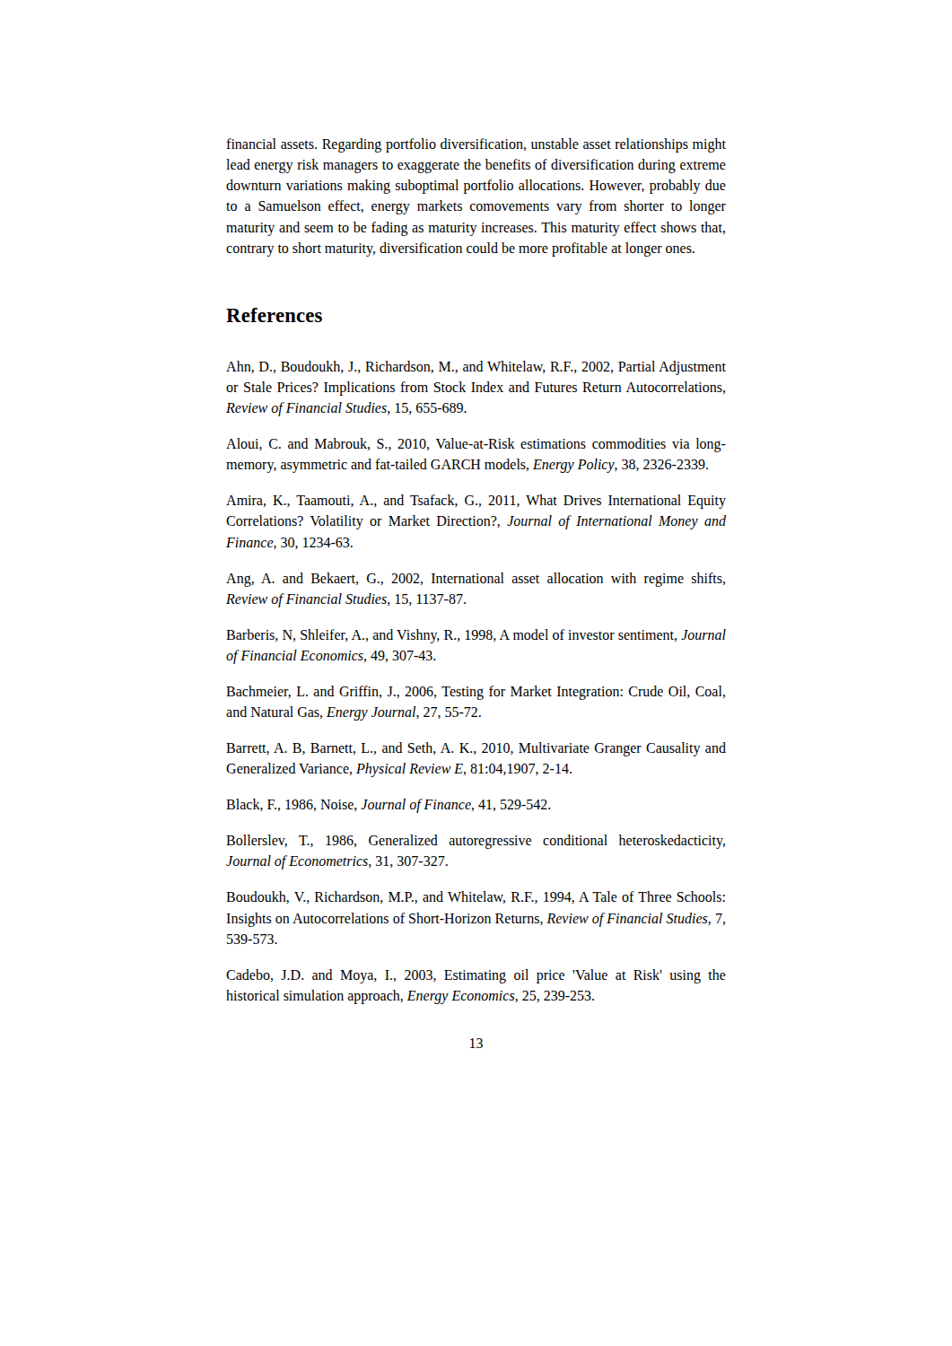financial assets. Regarding portfolio diversification, unstable asset relationships might lead energy risk managers to exaggerate the benefits of diversification during extreme downturn variations making suboptimal portfolio allocations. However, probably due to a Samuelson effect, energy markets comovements vary from shorter to longer maturity and seem to be fading as maturity increases. This maturity effect shows that, contrary to short maturity, diversification could be more profitable at longer ones.
References
Ahn, D., Boudoukh, J., Richardson, M., and Whitelaw, R.F., 2002, Partial Adjustment or Stale Prices? Implications from Stock Index and Futures Return Autocorrelations, Review of Financial Studies, 15, 655-689.
Aloui, C. and Mabrouk, S., 2010, Value-at-Risk estimations commodities via long-memory, asymmetric and fat-tailed GARCH models, Energy Policy, 38, 2326-2339.
Amira, K., Taamouti, A., and Tsafack, G., 2011, What Drives International Equity Correlations? Volatility or Market Direction?, Journal of International Money and Finance, 30, 1234-63.
Ang, A. and Bekaert, G., 2002, International asset allocation with regime shifts, Review of Financial Studies, 15, 1137-87.
Barberis, N, Shleifer, A., and Vishny, R., 1998, A model of investor sentiment, Journal of Financial Economics, 49, 307-43.
Bachmeier, L. and Griffin, J., 2006, Testing for Market Integration: Crude Oil, Coal, and Natural Gas, Energy Journal, 27, 55-72.
Barrett, A. B, Barnett, L., and Seth, A. K., 2010, Multivariate Granger Causality and Generalized Variance, Physical Review E, 81:04,1907, 2-14.
Black, F., 1986, Noise, Journal of Finance, 41, 529-542.
Bollerslev, T., 1986, Generalized autoregressive conditional heteroskedacticity, Journal of Econometrics, 31, 307-327.
Boudoukh, V., Richardson, M.P., and Whitelaw, R.F., 1994, A Tale of Three Schools: Insights on Autocorrelations of Short-Horizon Returns, Review of Financial Studies, 7, 539-573.
Cadebo, J.D. and Moya, I., 2003, Estimating oil price 'Value at Risk' using the historical simulation approach, Energy Economics, 25, 239-253.
13